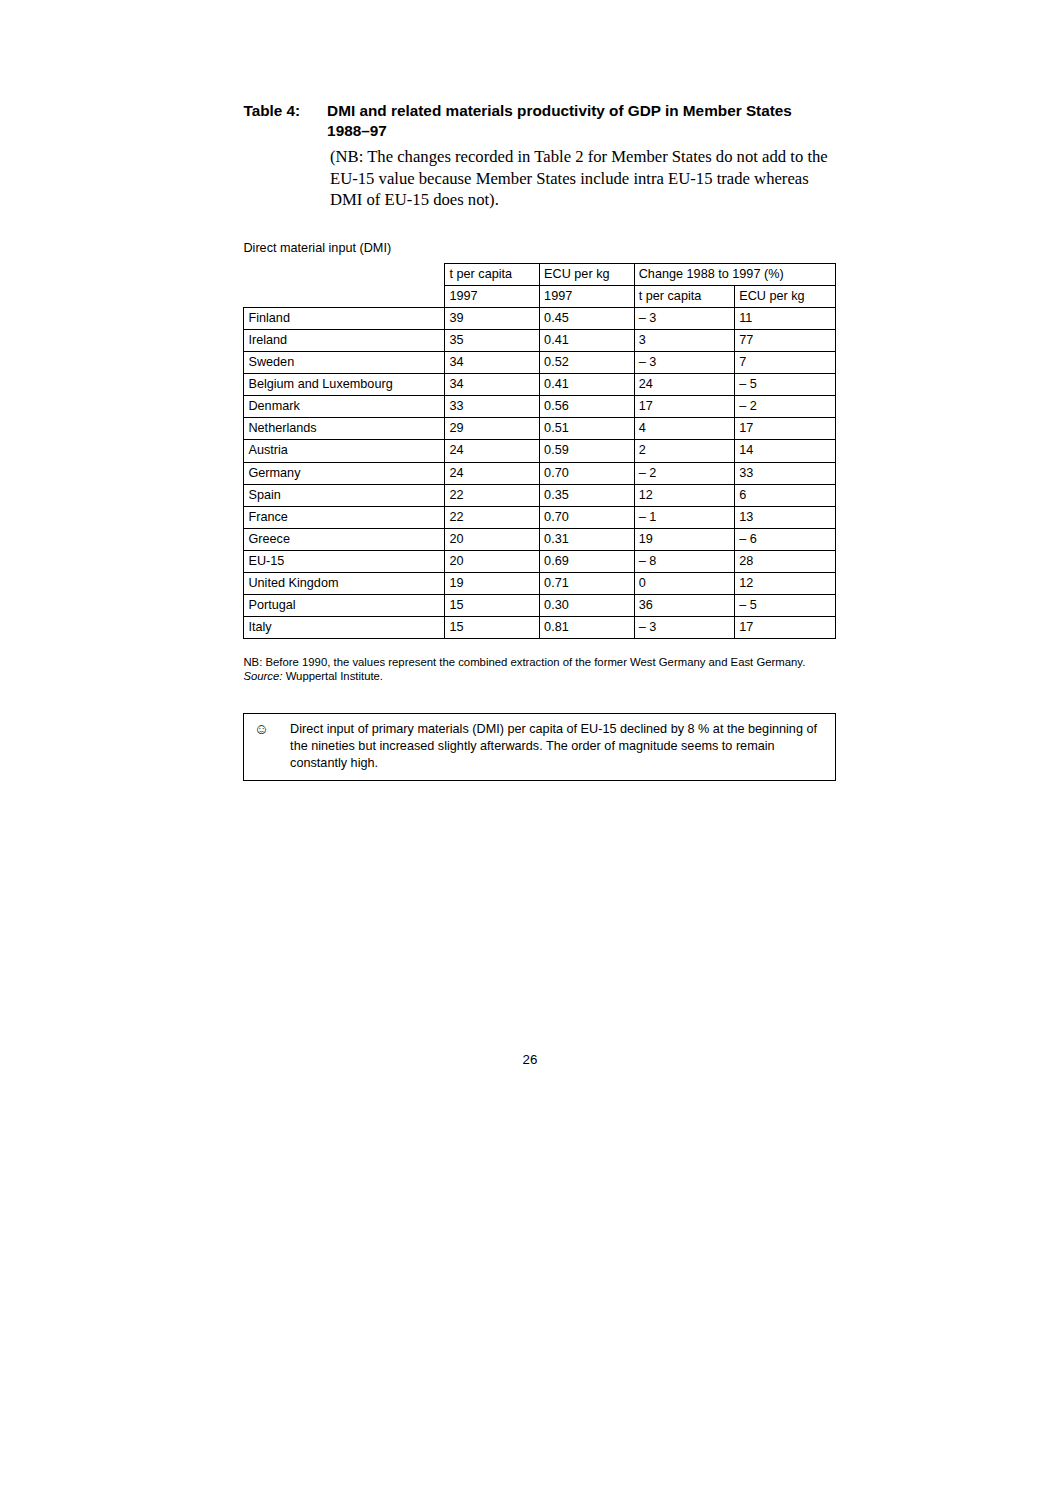Table 4:
DMI and related materials productivity of GDP in Member States 1988–97
(NB: The changes recorded in Table 2 for Member States do not add to the EU-15 value because Member States include intra EU-15 trade whereas DMI of EU-15 does not).
Direct material input (DMI)
| | t per capita | ECU per kg | Change 1988 to 1997 (%) |
| --- | --- | --- | --- |
| | 1997 | 1997 | t per capita | ECU per kg |
| Finland | 39 | 0.45 | – 3 | 11 |
| Ireland | 35 | 0.41 | 3 | 77 |
| Sweden | 34 | 0.52 | – 3 | 7 |
| Belgium and Luxembourg | 34 | 0.41 | 24 | – 5 |
| Denmark | 33 | 0.56 | 17 | – 2 |
| Netherlands | 29 | 0.51 | 4 | 17 |
| Austria | 24 | 0.59 | 2 | 14 |
| Germany | 24 | 0.70 | – 2 | 33 |
| Spain | 22 | 0.35 | 12 | 6 |
| France | 22 | 0.70 | – 1 | 13 |
| Greece | 20 | 0.31 | 19 | – 6 |
| EU-15 | 20 | 0.69 | – 8 | 28 |
| United Kingdom | 19 | 0.71 | 0 | 12 |
| Portugal | 15 | 0.30 | 36 | – 5 |
| Italy | 15 | 0.81 | – 3 | 17 |
NB: Before 1990, the values represent the combined extraction of the former West Germany and East Germany.
Source: Wuppertal Institute.
☺
Direct input of primary materials (DMI) per capita of EU-15 declined by 8 % at the beginning of the nineties but increased slightly afterwards. The order of magnitude seems to remain constantly high.
26